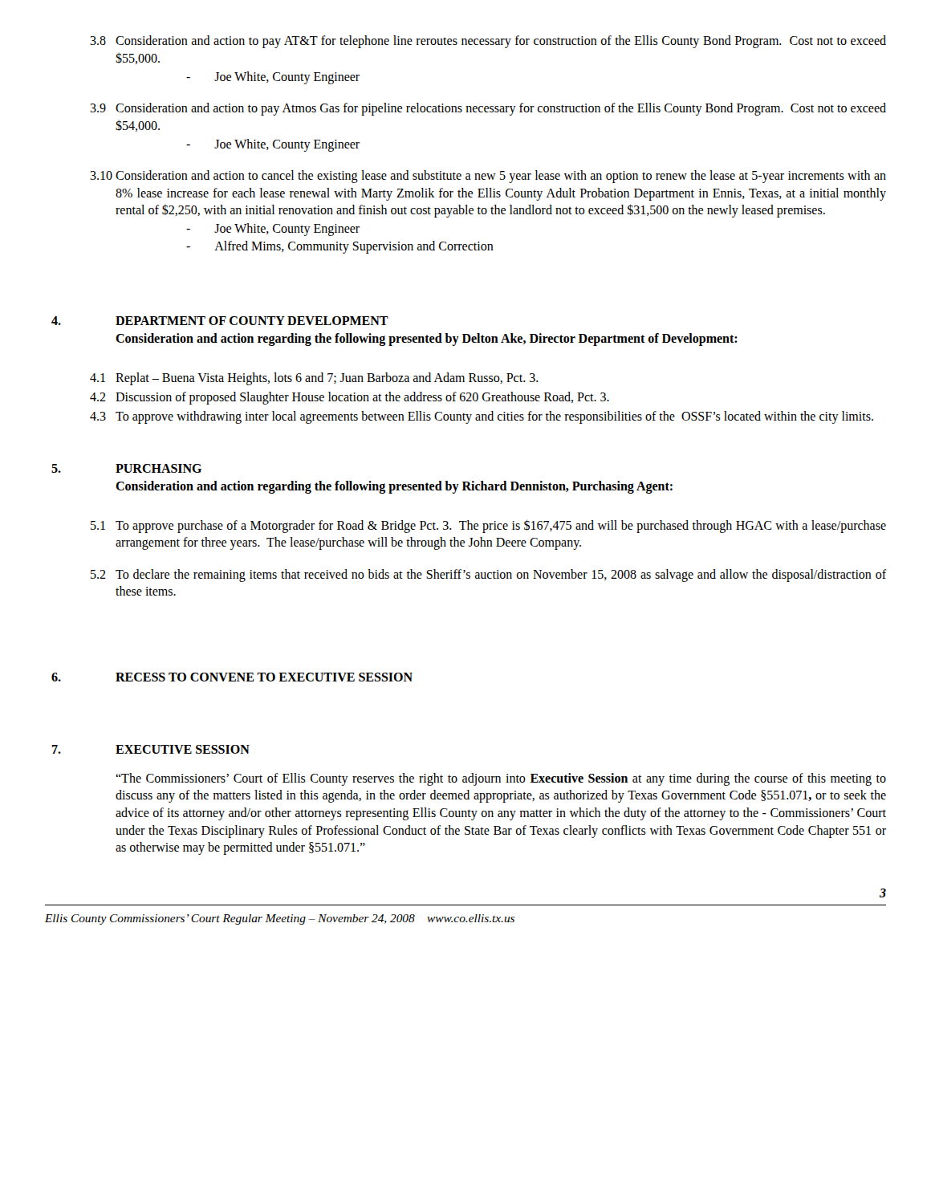3.8
Consideration and action to pay AT&T for telephone line reroutes necessary for construction of the Ellis County Bond Program. Cost not to exceed $55,000.
-Joe White, County Engineer
3.9
Consideration and action to pay Atmos Gas for pipeline relocations necessary for construction of the Ellis County Bond Program. Cost not to exceed $54,000.
-Joe White, County Engineer
3.10
Consideration and action to cancel the existing lease and substitute a new 5 year lease with an option to renew the lease at 5-year increments with an 8% lease increase for each lease renewal with Marty Zmolik for the Ellis County Adult Probation Department in Ennis, Texas, at a initial monthly rental of $2,250, with an initial renovation and finish out cost payable to the landlord not to exceed $31,500 on the newly leased premises.
-Joe White, County Engineer
-Alfred Mims, Community Supervision and Correction
4.
DEPARTMENT OF COUNTY DEVELOPMENT
Consideration and action regarding the following presented by Delton Ake, Director Department of Development:
4.1
Replat – Buena Vista Heights, lots 6 and 7; Juan Barboza and Adam Russo, Pct. 3.
4.2
Discussion of proposed Slaughter House location at the address of 620 Greathouse Road, Pct. 3.
4.3
To approve withdrawing inter local agreements between Ellis County and cities for the responsibilities of the OSSF’s located within the city limits.
5.
PURCHASING
Consideration and action regarding the following presented by Richard Denniston, Purchasing Agent:
5.1
To approve purchase of a Motorgrader for Road & Bridge Pct. 3. The price is $167,475 and will be purchased through HGAC with a lease/purchase arrangement for three years. The lease/purchase will be through the John Deere Company.
5.2
To declare the remaining items that received no bids at the Sheriff’s auction on November 15, 2008 as salvage and allow the disposal/distraction of these items.
6.
RECESS TO CONVENE TO EXECUTIVE SESSION
7.
EXECUTIVE SESSION
“The Commissioners’ Court of Ellis County reserves the right to adjourn into Executive Session at any time during the course of this meeting to discuss any of the matters listed in this agenda, in the order deemed appropriate, as authorized by Texas Government Code §551.071, or to seek the advice of its attorney and/or other attorneys representing Ellis County on any matter in which the duty of the attorney to the - Commissioners’ Court under the Texas Disciplinary Rules of Professional Conduct of the State Bar of Texas clearly conflicts with Texas Government Code Chapter 551 or as otherwise may be permitted under §551.071.”
3
Ellis County Commissioners’ Court Regular Meeting – November 24, 2008 www.co.ellis.tx.us